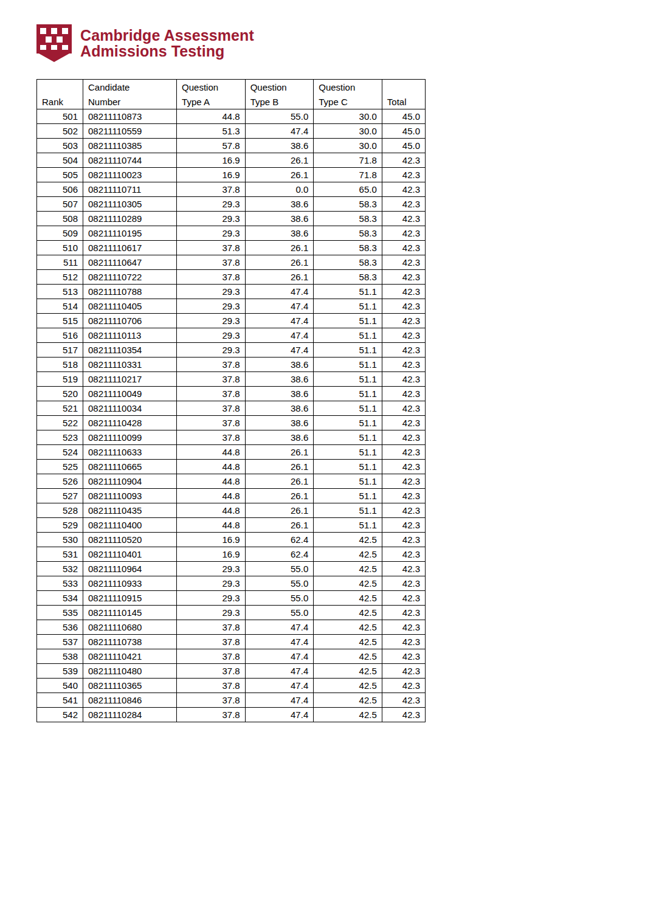Cambridge Assessment
Admissions Testing
Candidate results by rank
| | Candidate | Question | Question | Question | |
| --- | --- | --- | --- | --- | --- |
| Rank | Number | Type A | Type B | Type C | Total |
| 501 | 08211110873 | 44.8 | 55.0 | 30.0 | 45.0 |
| 502 | 08211110559 | 51.3 | 47.4 | 30.0 | 45.0 |
| 503 | 08211110385 | 57.8 | 38.6 | 30.0 | 45.0 |
| 504 | 08211110744 | 16.9 | 26.1 | 71.8 | 42.3 |
| 505 | 08211110023 | 16.9 | 26.1 | 71.8 | 42.3 |
| 506 | 08211110711 | 37.8 | 0.0 | 65.0 | 42.3 |
| 507 | 08211110305 | 29.3 | 38.6 | 58.3 | 42.3 |
| 508 | 08211110289 | 29.3 | 38.6 | 58.3 | 42.3 |
| 509 | 08211110195 | 29.3 | 38.6 | 58.3 | 42.3 |
| 510 | 08211110617 | 37.8 | 26.1 | 58.3 | 42.3 |
| 511 | 08211110647 | 37.8 | 26.1 | 58.3 | 42.3 |
| 512 | 08211110722 | 37.8 | 26.1 | 58.3 | 42.3 |
| 513 | 08211110788 | 29.3 | 47.4 | 51.1 | 42.3 |
| 514 | 08211110405 | 29.3 | 47.4 | 51.1 | 42.3 |
| 515 | 08211110706 | 29.3 | 47.4 | 51.1 | 42.3 |
| 516 | 08211110113 | 29.3 | 47.4 | 51.1 | 42.3 |
| 517 | 08211110354 | 29.3 | 47.4 | 51.1 | 42.3 |
| 518 | 08211110331 | 37.8 | 38.6 | 51.1 | 42.3 |
| 519 | 08211110217 | 37.8 | 38.6 | 51.1 | 42.3 |
| 520 | 08211110049 | 37.8 | 38.6 | 51.1 | 42.3 |
| 521 | 08211110034 | 37.8 | 38.6 | 51.1 | 42.3 |
| 522 | 08211110428 | 37.8 | 38.6 | 51.1 | 42.3 |
| 523 | 08211110099 | 37.8 | 38.6 | 51.1 | 42.3 |
| 524 | 08211110633 | 44.8 | 26.1 | 51.1 | 42.3 |
| 525 | 08211110665 | 44.8 | 26.1 | 51.1 | 42.3 |
| 526 | 08211110904 | 44.8 | 26.1 | 51.1 | 42.3 |
| 527 | 08211110093 | 44.8 | 26.1 | 51.1 | 42.3 |
| 528 | 08211110435 | 44.8 | 26.1 | 51.1 | 42.3 |
| 529 | 08211110400 | 44.8 | 26.1 | 51.1 | 42.3 |
| 530 | 08211110520 | 16.9 | 62.4 | 42.5 | 42.3 |
| 531 | 08211110401 | 16.9 | 62.4 | 42.5 | 42.3 |
| 532 | 08211110964 | 29.3 | 55.0 | 42.5 | 42.3 |
| 533 | 08211110933 | 29.3 | 55.0 | 42.5 | 42.3 |
| 534 | 08211110915 | 29.3 | 55.0 | 42.5 | 42.3 |
| 535 | 08211110145 | 29.3 | 55.0 | 42.5 | 42.3 |
| 536 | 08211110680 | 37.8 | 47.4 | 42.5 | 42.3 |
| 537 | 08211110738 | 37.8 | 47.4 | 42.5 | 42.3 |
| 538 | 08211110421 | 37.8 | 47.4 | 42.5 | 42.3 |
| 539 | 08211110480 | 37.8 | 47.4 | 42.5 | 42.3 |
| 540 | 08211110365 | 37.8 | 47.4 | 42.5 | 42.3 |
| 541 | 08211110846 | 37.8 | 47.4 | 42.5 | 42.3 |
| 542 | 08211110284 | 37.8 | 47.4 | 42.5 | 42.3 |